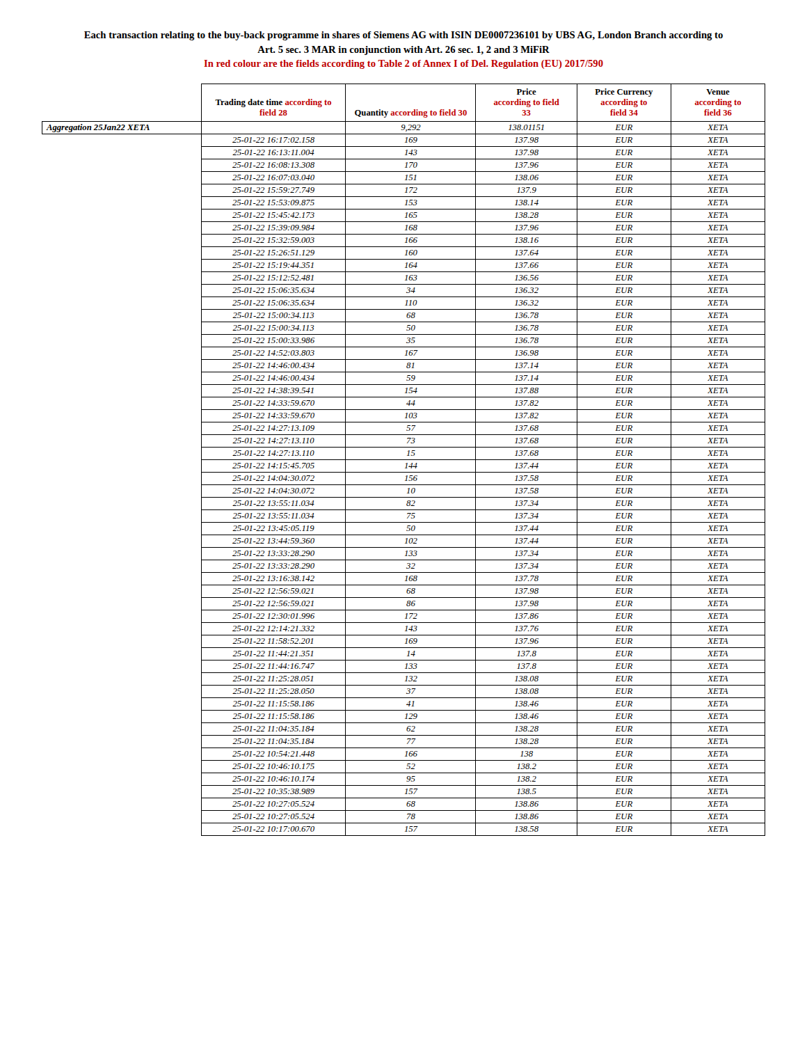Each transaction relating to the buy-back programme in shares of Siemens AG with ISIN DE0007236101 by UBS AG, London Branch according to
Art. 5 sec. 3 MAR in conjunction with Art. 26 sec. 1, 2 and 3 MiFiR
In red colour are the fields according to Table 2 of Annex I of Del. Regulation (EU) 2017/590
| | Trading date time according to field 28 | Quantity according to field 30 | Price according to field 33 | Price Currency according to field 34 | Venue according to field 36 |
| --- | --- | --- | --- | --- | --- |
| Aggregation 25Jan22 XETA | | 9,292 | 138.01151 | EUR | XETA |
| | 25-01-22 16:17:02.158 | 169 | 137.98 | EUR | XETA |
| | 25-01-22 16:13:11.004 | 143 | 137.98 | EUR | XETA |
| | 25-01-22 16:08:13.308 | 170 | 137.96 | EUR | XETA |
| | 25-01-22 16:07:03.040 | 151 | 138.06 | EUR | XETA |
| | 25-01-22 15:59:27.749 | 172 | 137.9 | EUR | XETA |
| | 25-01-22 15:53:09.875 | 153 | 138.14 | EUR | XETA |
| | 25-01-22 15:45:42.173 | 165 | 138.28 | EUR | XETA |
| | 25-01-22 15:39:09.984 | 168 | 137.96 | EUR | XETA |
| | 25-01-22 15:32:59.003 | 166 | 138.16 | EUR | XETA |
| | 25-01-22 15:26:51.129 | 160 | 137.64 | EUR | XETA |
| | 25-01-22 15:19:44.351 | 164 | 137.66 | EUR | XETA |
| | 25-01-22 15:12:52.481 | 163 | 136.56 | EUR | XETA |
| | 25-01-22 15:06:35.634 | 34 | 136.32 | EUR | XETA |
| | 25-01-22 15:06:35.634 | 110 | 136.32 | EUR | XETA |
| | 25-01-22 15:00:34.113 | 68 | 136.78 | EUR | XETA |
| | 25-01-22 15:00:34.113 | 50 | 136.78 | EUR | XETA |
| | 25-01-22 15:00:33.986 | 35 | 136.78 | EUR | XETA |
| | 25-01-22 14:52:03.803 | 167 | 136.98 | EUR | XETA |
| | 25-01-22 14:46:00.434 | 81 | 137.14 | EUR | XETA |
| | 25-01-22 14:46:00.434 | 59 | 137.14 | EUR | XETA |
| | 25-01-22 14:38:39.541 | 154 | 137.88 | EUR | XETA |
| | 25-01-22 14:33:59.670 | 44 | 137.82 | EUR | XETA |
| | 25-01-22 14:33:59.670 | 103 | 137.82 | EUR | XETA |
| | 25-01-22 14:27:13.109 | 57 | 137.68 | EUR | XETA |
| | 25-01-22 14:27:13.110 | 73 | 137.68 | EUR | XETA |
| | 25-01-22 14:27:13.110 | 15 | 137.68 | EUR | XETA |
| | 25-01-22 14:15:45.705 | 144 | 137.44 | EUR | XETA |
| | 25-01-22 14:04:30.072 | 156 | 137.58 | EUR | XETA |
| | 25-01-22 14:04:30.072 | 10 | 137.58 | EUR | XETA |
| | 25-01-22 13:55:11.034 | 82 | 137.34 | EUR | XETA |
| | 25-01-22 13:55:11.034 | 75 | 137.34 | EUR | XETA |
| | 25-01-22 13:45:05.119 | 50 | 137.44 | EUR | XETA |
| | 25-01-22 13:44:59.360 | 102 | 137.44 | EUR | XETA |
| | 25-01-22 13:33:28.290 | 133 | 137.34 | EUR | XETA |
| | 25-01-22 13:33:28.290 | 32 | 137.34 | EUR | XETA |
| | 25-01-22 13:16:38.142 | 168 | 137.78 | EUR | XETA |
| | 25-01-22 12:56:59.021 | 68 | 137.98 | EUR | XETA |
| | 25-01-22 12:56:59.021 | 86 | 137.98 | EUR | XETA |
| | 25-01-22 12:30:01.996 | 172 | 137.86 | EUR | XETA |
| | 25-01-22 12:14:21.332 | 143 | 137.76 | EUR | XETA |
| | 25-01-22 11:58:52.201 | 169 | 137.96 | EUR | XETA |
| | 25-01-22 11:44:21.351 | 14 | 137.8 | EUR | XETA |
| | 25-01-22 11:44:16.747 | 133 | 137.8 | EUR | XETA |
| | 25-01-22 11:25:28.051 | 132 | 138.08 | EUR | XETA |
| | 25-01-22 11:25:28.050 | 37 | 138.08 | EUR | XETA |
| | 25-01-22 11:15:58.186 | 41 | 138.46 | EUR | XETA |
| | 25-01-22 11:15:58.186 | 129 | 138.46 | EUR | XETA |
| | 25-01-22 11:04:35.184 | 62 | 138.28 | EUR | XETA |
| | 25-01-22 11:04:35.184 | 77 | 138.28 | EUR | XETA |
| | 25-01-22 10:54:21.448 | 166 | 138 | EUR | XETA |
| | 25-01-22 10:46:10.175 | 52 | 138.2 | EUR | XETA |
| | 25-01-22 10:46:10.174 | 95 | 138.2 | EUR | XETA |
| | 25-01-22 10:35:38.989 | 157 | 138.5 | EUR | XETA |
| | 25-01-22 10:27:05.524 | 68 | 138.86 | EUR | XETA |
| | 25-01-22 10:27:05.524 | 78 | 138.86 | EUR | XETA |
| | 25-01-22 10:17:00.670 | 157 | 138.58 | EUR | XETA |